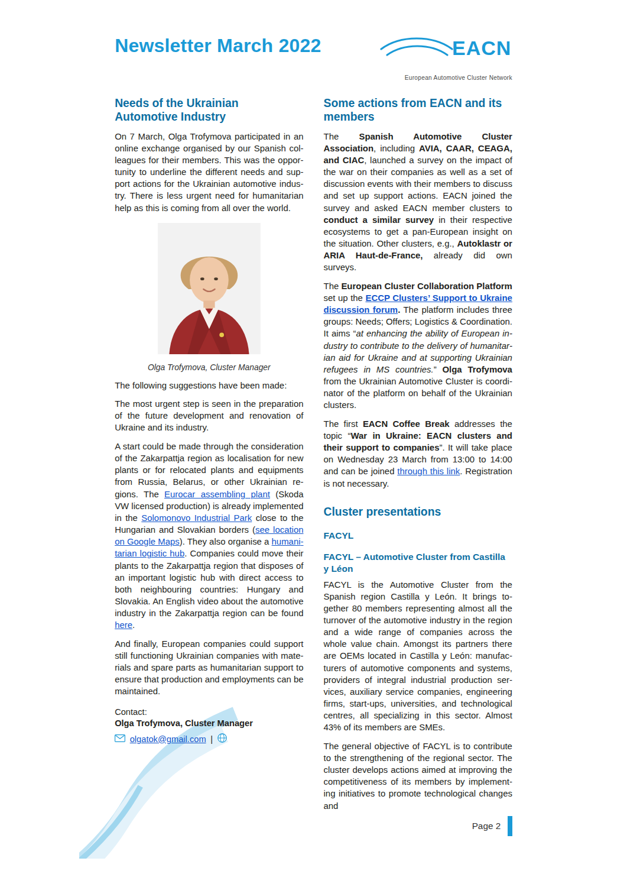Newsletter March 2022
EACN European Automotive Cluster Network
Needs of the Ukrainian Automotive Industry
On 7 March, Olga Trofymova participated in an online exchange organised by our Spanish colleagues for their members. This was the opportunity to underline the different needs and support actions for the Ukrainian automotive industry. There is less urgent need for humanitarian help as this is coming from all over the world.
Olga Trofymova, Cluster Manager
The following suggestions have been made:
The most urgent step is seen in the preparation of the future development and renovation of Ukraine and its industry.
A start could be made through the consideration of the Zakarpattja region as localisation for new plants or for relocated plants and equipments from Russia, Belarus, or other Ukrainian regions. The Eurocar assembling plant (Skoda VW licensed production) is already implemented in the Solomonovo Industrial Park close to the Hungarian and Slovakian borders (see location on Google Maps). They also organise a humanitarian logistic hub. Companies could move their plants to the Zakarpattja region that disposes of an important logistic hub with direct access to both neighbouring countries: Hungary and Slovakia. An English video about the automotive industry in the Zakarpattja region can be found here.
And finally, European companies could support still functioning Ukrainian companies with materials and spare parts as humanitarian support to ensure that production and employments can be maintained.
Contact:
Olga Trofymova, Cluster Manager
olgatok@gmail.com |
Some actions from EACN and its members
The Spanish Automotive Cluster Association, including AVIA, CAAR, CEAGA, and CIAC, launched a survey on the impact of the war on their companies as well as a set of discussion events with their members to discuss and set up support actions. EACN joined the survey and asked EACN member clusters to conduct a similar survey in their respective ecosystems to get a pan-European insight on the situation. Other clusters, e.g., Autoklastr or ARIA Haut-de-France, already did own surveys.
The European Cluster Collaboration Platform set up the ECCP Clusters’ Support to Ukraine discussion forum. The platform includes three groups: Needs; Offers; Logistics & Coordination. It aims “at enhancing the ability of European industry to contribute to the delivery of humanitarian aid for Ukraine and at supporting Ukrainian refugees in MS countries.” Olga Trofymova from the Ukrainian Automotive Cluster is coordinator of the platform on behalf of the Ukrainian clusters.
The first EACN Coffee Break addresses the topic “War in Ukraine: EACN clusters and their support to companies”. It will take place on Wednesday 23 March from 13:00 to 14:00 and can be joined through this link. Registration is not necessary.
Cluster presentations
FACYL
FACYL – Automotive Cluster from Castilla y Léon
FACYL is the Automotive Cluster from the Spanish region Castilla y León. It brings together 80 members representing almost all the turnover of the automotive industry in the region and a wide range of companies across the whole value chain. Amongst its partners there are OEMs located in Castilla y León: manufacturers of automotive components and systems, providers of integral industrial production services, auxiliary service companies, engineering firms, start-ups, universities, and technological centres, all specializing in this sector. Almost 43% of its members are SMEs.
The general objective of FACYL is to contribute to the strengthening of the regional sector. The cluster develops actions aimed at improving the competitiveness of its members by implementing initiatives to promote technological changes and
Page 2